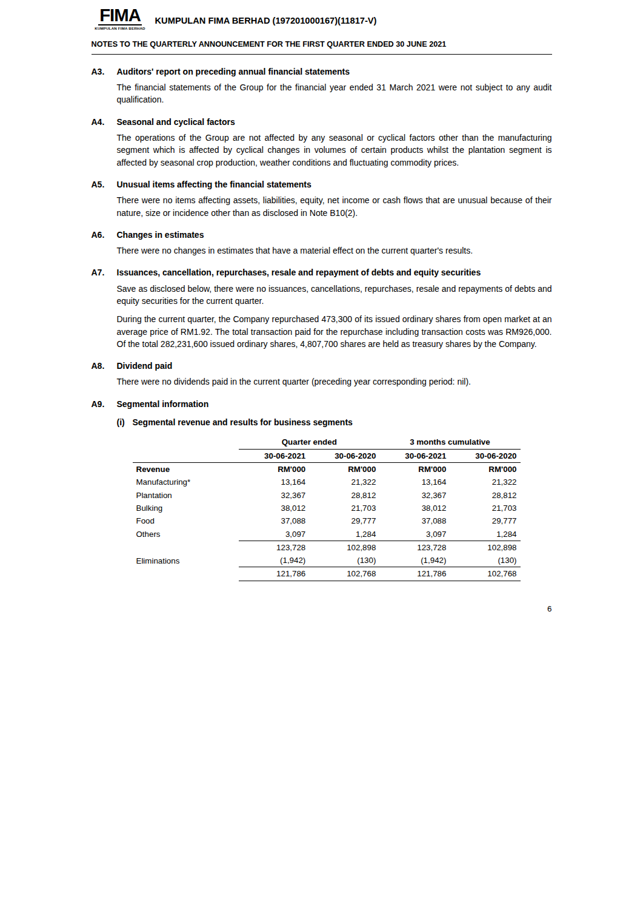FIMA
KUMPULAN FIMA BERHAD
KUMPULAN FIMA BERHAD (197201000167)(11817-V)
NOTES TO THE QUARTERLY ANNOUNCEMENT FOR THE FIRST QUARTER ENDED 30 JUNE 2021
A3.
Auditors' report on preceding annual financial statements
The financial statements of the Group for the financial year ended 31 March 2021 were not subject to any audit qualification.
A4.
Seasonal and cyclical factors
The operations of the Group are not affected by any seasonal or cyclical factors other than the manufacturing segment which is affected by cyclical changes in volumes of certain products whilst the plantation segment is affected by seasonal crop production, weather conditions and fluctuating commodity prices.
A5.
Unusual items affecting the financial statements
There were no items affecting assets, liabilities, equity, net income or cash flows that are unusual because of their nature, size or incidence other than as disclosed in Note B10(2).
A6.
Changes in estimates
There were no changes in estimates that have a material effect on the current quarter's results.
A7.
Issuances, cancellation, repurchases, resale and repayment of debts and equity securities
Save as disclosed below, there were no issuances, cancellations, repurchases, resale and repayments of debts and equity securities for the current quarter.
During the current quarter, the Company repurchased 473,300 of its issued ordinary shares from open market at an average price of RM1.92. The total transaction paid for the repurchase including transaction costs was RM926,000. Of the total 282,231,600 issued ordinary shares, 4,807,700 shares are held as treasury shares by the Company.
A8.
Dividend paid
There were no dividends paid in the current quarter (preceding year corresponding period: nil).
A9.
Segmental information
(i)
Segmental revenue and results for business segments
| | Quarter ended | 3 months cumulative |
| | 30-06-2021 | 30-06-2020 | 30-06-2021 | 30-06-2020 |
| Revenue | RM'000 | RM'000 | RM'000 | RM'000 |
| Manufacturing* | 13,164 | 21,322 | 13,164 | 21,322 |
| Plantation | 32,367 | 28,812 | 32,367 | 28,812 |
| Bulking | 38,012 | 21,703 | 38,012 | 21,703 |
| Food | 37,088 | 29,777 | 37,088 | 29,777 |
| Others | 3,097 | 1,284 | 3,097 | 1,284 |
| | 123,728 | 102,898 | 123,728 | 102,898 |
| Eliminations | (1,942) | (130) | (1,942) | (130) |
| | 121,786 | 102,768 | 121,786 | 102,768 |
6